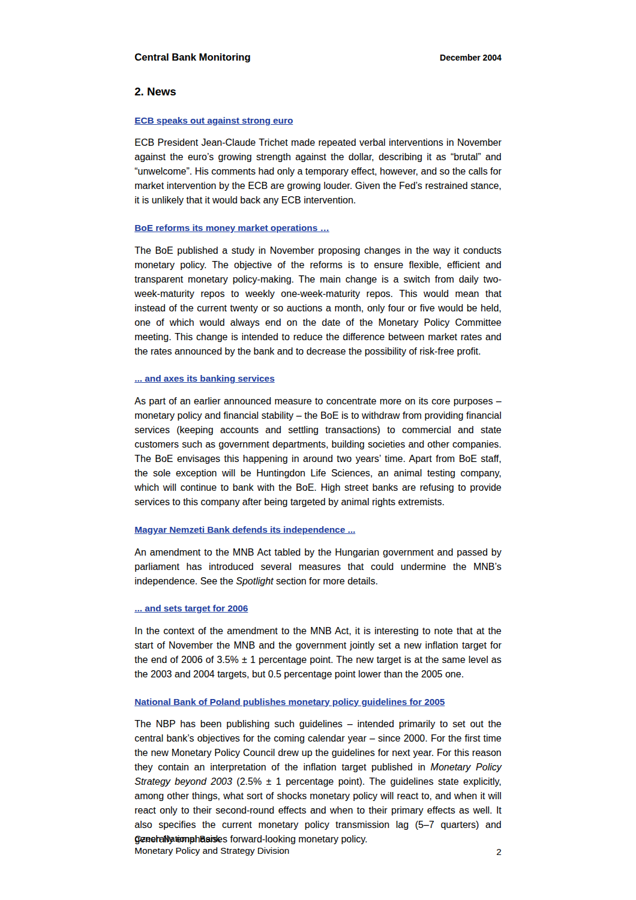Central Bank Monitoring
December 2004
2. News
ECB speaks out against strong euro
ECB President Jean-Claude Trichet made repeated verbal interventions in November against the euro’s growing strength against the dollar, describing it as “brutal” and “unwelcome”. His comments had only a temporary effect, however, and so the calls for market intervention by the ECB are growing louder. Given the Fed’s restrained stance, it is unlikely that it would back any ECB intervention.
BoE reforms its money market operations …
The BoE published a study in November proposing changes in the way it conducts monetary policy. The objective of the reforms is to ensure flexible, efficient and transparent monetary policy-making. The main change is a switch from daily two-week-maturity repos to weekly one-week-maturity repos. This would mean that instead of the current twenty or so auctions a month, only four or five would be held, one of which would always end on the date of the Monetary Policy Committee meeting. This change is intended to reduce the difference between market rates and the rates announced by the bank and to decrease the possibility of risk-free profit.
... and axes its banking services
As part of an earlier announced measure to concentrate more on its core purposes – monetary policy and financial stability – the BoE is to withdraw from providing financial services (keeping accounts and settling transactions) to commercial and state customers such as government departments, building societies and other companies. The BoE envisages this happening in around two years’ time. Apart from BoE staff, the sole exception will be Huntingdon Life Sciences, an animal testing company, which will continue to bank with the BoE. High street banks are refusing to provide services to this company after being targeted by animal rights extremists.
Magyar Nemzeti Bank defends its independence ...
An amendment to the MNB Act tabled by the Hungarian government and passed by parliament has introduced several measures that could undermine the MNB’s independence. See the Spotlight section for more details.
... and sets target for 2006
In the context of the amendment to the MNB Act, it is interesting to note that at the start of November the MNB and the government jointly set a new inflation target for the end of 2006 of 3.5% ± 1 percentage point. The new target is at the same level as the 2003 and 2004 targets, but 0.5 percentage point lower than the 2005 one.
National Bank of Poland publishes monetary policy guidelines for 2005
The NBP has been publishing such guidelines – intended primarily to set out the central bank’s objectives for the coming calendar year – since 2000. For the first time the new Monetary Policy Council drew up the guidelines for next year. For this reason they contain an interpretation of the inflation target published in Monetary Policy Strategy beyond 2003 (2.5% ± 1 percentage point). The guidelines state explicitly, among other things, what sort of shocks monetary policy will react to, and when it will react only to their second-round effects and when to their primary effects as well. It also specifies the current monetary policy transmission lag (5–7 quarters) and generally emphasises forward-looking monetary policy.
Czech National Bank
Monetary Policy and Strategy Division
2